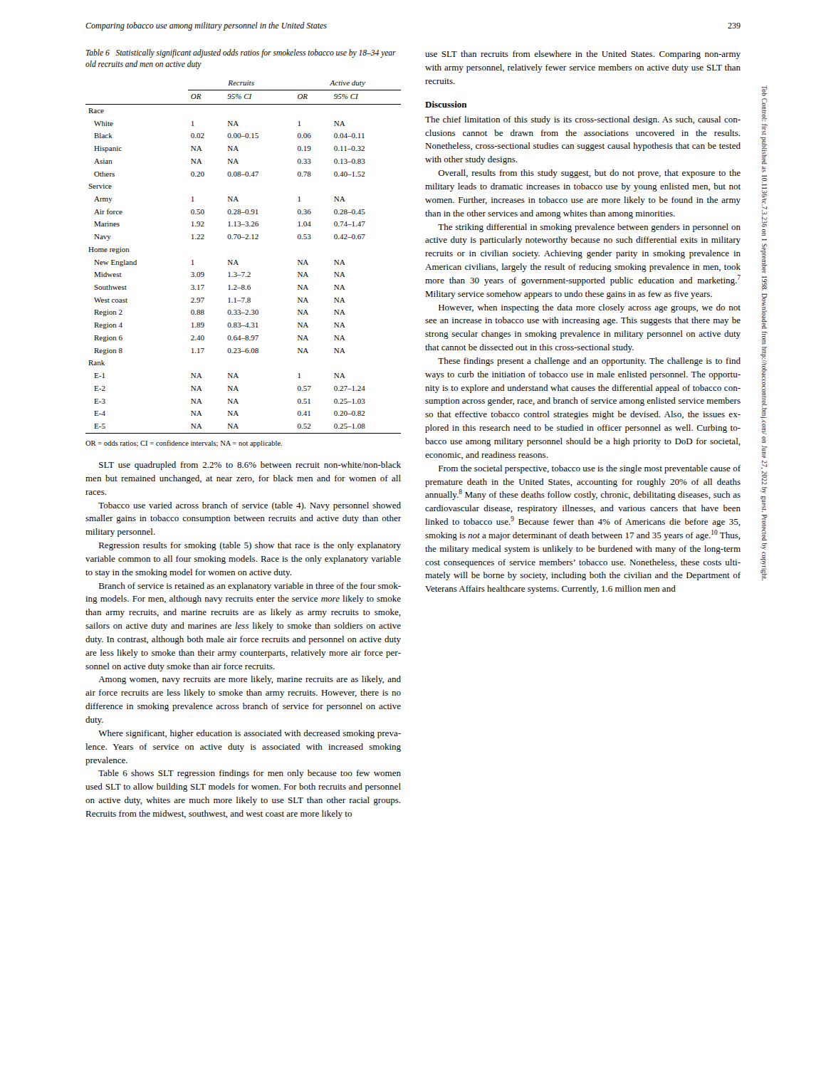Tob Control: first published as 10.1136/tc.7.3.236 on 1 September 1998. Downloaded from http://tobaccocontrol.bmj.com/ on June 27, 2022 by guest. Protected by copyright.
Comparing tobacco use among military personnel in the United States 239
Table 6 Statistically significant adjusted odds ratios for smokeless tobacco use by 18–34 year old recruits and men on active duty
| | Recruits | Active duty |
| --- | --- | --- |
| | OR | 95% CI | OR | 95% CI |
| Race | | | | |
| White | 1 | NA | 1 | NA |
| Black | 0.02 | 0.00–0.15 | 0.06 | 0.04–0.11 |
| Hispanic | NA | NA | 0.19 | 0.11–0.32 |
| Asian | NA | NA | 0.33 | 0.13–0.83 |
| Others | 0.20 | 0.08–0.47 | 0.78 | 0.40–1.52 |
| Service | | | | |
| Army | 1 | NA | 1 | NA |
| Air force | 0.50 | 0.28–0.91 | 0.36 | 0.28–0.45 |
| Marines | 1.92 | 1.13–3.26 | 1.04 | 0.74–1.47 |
| Navy | 1.22 | 0.70–2.12 | 0.53 | 0.42–0.67 |
| Home region | | | | |
| New England | 1 | NA | NA | NA |
| Midwest | 3.09 | 1.3–7.2 | NA | NA |
| Southwest | 3.17 | 1.2–8.6 | NA | NA |
| West coast | 2.97 | 1.1–7.8 | NA | NA |
| Region 2 | 0.88 | 0.33–2.30 | NA | NA |
| Region 4 | 1.89 | 0.83–4.31 | NA | NA |
| Region 6 | 2.40 | 0.64–8.97 | NA | NA |
| Region 8 | 1.17 | 0.23–6.08 | NA | NA |
| Rank | | | | |
| E-1 | NA | NA | 1 | NA |
| E-2 | NA | NA | 0.57 | 0.27–1.24 |
| E-3 | NA | NA | 0.51 | 0.25–1.03 |
| E-4 | NA | NA | 0.41 | 0.20–0.82 |
| E-5 | NA | NA | 0.52 | 0.25–1.08 |
OR = odds ratios; CI = confidence intervals; NA = not applicable.
SLT use quadrupled from 2.2% to 8.6% between recruit non-white/non-black men but remained unchanged, at near zero, for black men and for women of all races.
Tobacco use varied across branch of service (table 4). Navy personnel showed smaller gains in tobacco consumption between recruits and active duty than other military personnel.
Regression results for smoking (table 5) show that race is the only explanatory variable common to all four smoking models. Race is the only explanatory variable to stay in the smoking model for women on active duty.
Branch of service is retained as an explanatory variable in three of the four smoking models. For men, although navy recruits enter the service more likely to smoke than army recruits, and marine recruits are as likely as army recruits to smoke, sailors on active duty and marines are less likely to smoke than soldiers on active duty. In contrast, although both male air force recruits and personnel on active duty are less likely to smoke than their army counterparts, relatively more air force personnel on active duty smoke than air force recruits.
Among women, navy recruits are more likely, marine recruits are as likely, and air force recruits are less likely to smoke than army recruits. However, there is no difference in smoking prevalence across branch of service for personnel on active duty.
Where significant, higher education is associated with decreased smoking prevalence. Years of service on active duty is associated with increased smoking prevalence.
Table 6 shows SLT regression findings for men only because too few women used SLT to allow building SLT models for women. For both recruits and personnel on active duty, whites are much more likely to use SLT than other racial groups. Recruits from the midwest, southwest, and west coast are more likely to
use SLT than recruits from elsewhere in the United States. Comparing non-army with army personnel, relatively fewer service members on active duty use SLT than recruits.
Discussion
The chief limitation of this study is its cross-sectional design. As such, causal conclusions cannot be drawn from the associations uncovered in the results. Nonetheless, cross-sectional studies can suggest causal hypothesis that can be tested with other study designs.
Overall, results from this study suggest, but do not prove, that exposure to the military leads to dramatic increases in tobacco use by young enlisted men, but not women. Further, increases in tobacco use are more likely to be found in the army than in the other services and among whites than among minorities.
The striking differential in smoking prevalence between genders in personnel on active duty is particularly noteworthy because no such differential exits in military recruits or in civilian society. Achieving gender parity in smoking prevalence in American civilians, largely the result of reducing smoking prevalence in men, took more than 30 years of government-supported public education and marketing.7 Military service somehow appears to undo these gains in as few as five years.
However, when inspecting the data more closely across age groups, we do not see an increase in tobacco use with increasing age. This suggests that there may be strong secular changes in smoking prevalence in military personnel on active duty that cannot be dissected out in this cross-sectional study.
These findings present a challenge and an opportunity. The challenge is to find ways to curb the initiation of tobacco use in male enlisted personnel. The opportunity is to explore and understand what causes the differential appeal of tobacco consumption across gender, race, and branch of service among enlisted service members so that effective tobacco control strategies might be devised. Also, the issues explored in this research need to be studied in officer personnel as well. Curbing tobacco use among military personnel should be a high priority to DoD for societal, economic, and readiness reasons.
From the societal perspective, tobacco use is the single most preventable cause of premature death in the United States, accounting for roughly 20% of all deaths annually.8 Many of these deaths follow costly, chronic, debilitating diseases, such as cardiovascular disease, respiratory illnesses, and various cancers that have been linked to tobacco use.9 Because fewer than 4% of Americans die before age 35, smoking is not a major determinant of death between 17 and 35 years of age.10 Thus, the military medical system is unlikely to be burdened with many of the long-term cost consequences of service members’ tobacco use. Nonetheless, these costs ultimately will be borne by society, including both the civilian and the Department of Veterans Affairs healthcare systems. Currently, 1.6 million men and